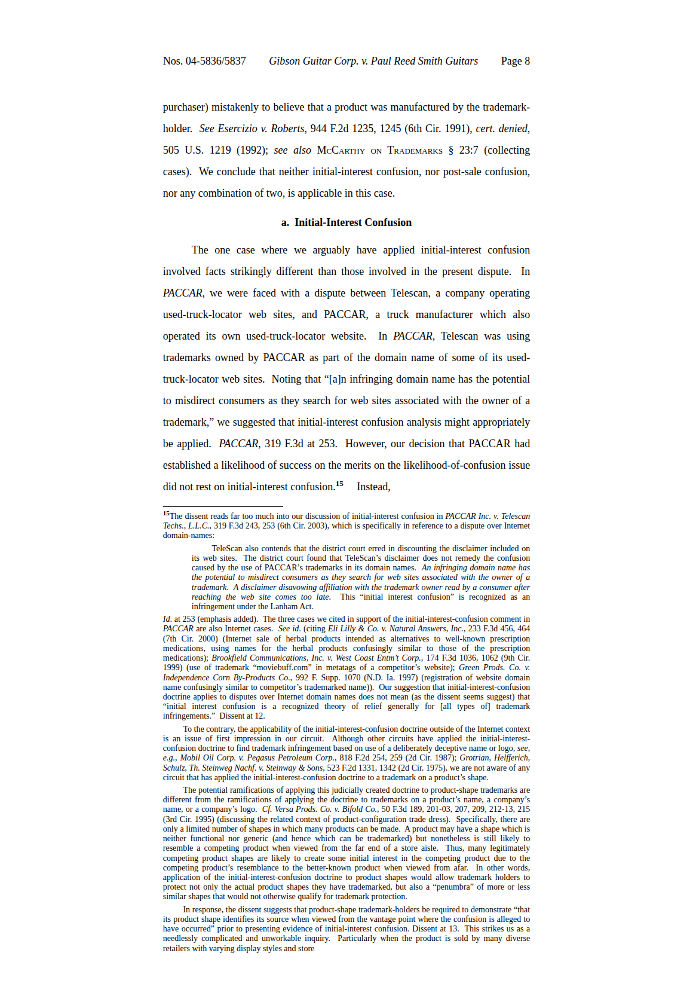Nos. 04-5836/5837
Gibson Guitar Corp. v. Paul Reed Smith Guitars
Page 8
purchaser) mistakenly to believe that a product was manufactured by the trademark-holder. See Esercizio v. Roberts, 944 F.2d 1235, 1245 (6th Cir. 1991), cert. denied, 505 U.S. 1219 (1992); see also McCarthy on Trademarks § 23:7 (collecting cases). We conclude that neither initial-interest confusion, nor post-sale confusion, nor any combination of two, is applicable in this case.
a. Initial-Interest Confusion
The one case where we arguably have applied initial-interest confusion involved facts strikingly different than those involved in the present dispute. In PACCAR, we were faced with a dispute between Telescan, a company operating used-truck-locator web sites, and PACCAR, a truck manufacturer which also operated its own used-truck-locator website. In PACCAR, Telescan was using trademarks owned by PACCAR as part of the domain name of some of its used-truck-locator web sites. Noting that “[a]n infringing domain name has the potential to misdirect consumers as they search for web sites associated with the owner of a trademark,” we suggested that initial-interest confusion analysis might appropriately be applied. PACCAR, 319 F.3d at 253. However, our decision that PACCAR had established a likelihood of success on the merits on the likelihood-of-confusion issue did not rest on initial-interest confusion.15 Instead,
15 The dissent reads far too much into our discussion of initial-interest confusion in PACCAR Inc. v. Telescan Techs., L.L.C., 319 F.3d 243, 253 (6th Cir. 2003), which is specifically in reference to a dispute over Internet domain-names:
TeleScan also contends that the district court erred in discounting the disclaimer included on its web sites. The district court found that TeleScan’s disclaimer does not remedy the confusion caused by the use of PACCAR’s trademarks in its domain names. An infringing domain name has the potential to misdirect consumers as they search for web sites associated with the owner of a trademark. A disclaimer disavowing affiliation with the trademark owner read by a consumer after reaching the web site comes too late. This “initial interest confusion” is recognized as an infringement under the Lanham Act.
Id. at 253 (emphasis added). The three cases we cited in support of the initial-interest-confusion comment in PACCAR are also Internet cases. See id. (citing Eli Lilly & Co. v. Natural Answers, Inc., 233 F.3d 456, 464 (7th Cir. 2000) (Internet sale of herbal products intended as alternatives to well-known prescription medications, using names for the herbal products confusingly similar to those of the prescription medications); Brookfield Communications, Inc. v. West Coast Entm’t Corp., 174 F.3d 1036, 1062 (9th Cir. 1999) (use of trademark “moviebuff.com” in metatags of a competitor’s website); Green Prods. Co. v. Independence Corn By-Products Co., 992 F. Supp. 1070 (N.D. Ia. 1997) (registration of website domain name confusingly similar to competitor’s trademarked name)). Our suggestion that initial-interest-confusion doctrine applies to disputes over Internet domain names does not mean (as the dissent seems suggest) that “initial interest confusion is a recognized theory of relief generally for [all types of] trademark infringements.” Dissent at 12.
To the contrary, the applicability of the initial-interest-confusion doctrine outside of the Internet context is an issue of first impression in our circuit. Although other circuits have applied the initial-interest-confusion doctrine to find trademark infringement based on use of a deliberately deceptive name or logo, see, e.g., Mobil Oil Corp. v. Pegasus Petroleum Corp., 818 F.2d 254, 259 (2d Cir. 1987); Grotrian, Helfferich, Schulz, Th. Steinweg Nachf. v. Steinway & Sons, 523 F.2d 1331, 1342 (2d Cir. 1975), we are not aware of any circuit that has applied the initial-interest-confusion doctrine to a trademark on a product’s shape.
The potential ramifications of applying this judicially created doctrine to product-shape trademarks are different from the ramifications of applying the doctrine to trademarks on a product’s name, a company’s name, or a company’s logo. Cf. Versa Prods. Co. v. Bifold Co., 50 F.3d 189, 201-03, 207, 209, 212-13, 215 (3rd Cir. 1995) (discussing the related context of product-configuration trade dress). Specifically, there are only a limited number of shapes in which many products can be made. A product may have a shape which is neither functional nor generic (and hence which can be trademarked) but nonetheless is still likely to resemble a competing product when viewed from the far end of a store aisle. Thus, many legitimately competing product shapes are likely to create some initial interest in the competing product due to the competing product’s resemblance to the better-known product when viewed from afar. In other words, application of the initial-interest-confusion doctrine to product shapes would allow trademark holders to protect not only the actual product shapes they have trademarked, but also a “penumbra” of more or less similar shapes that would not otherwise qualify for trademark protection.
In response, the dissent suggests that product-shape trademark-holders be required to demonstrate “that its product shape identifies its source when viewed from the vantage point where the confusion is alleged to have occurred” prior to presenting evidence of initial-interest confusion. Dissent at 13. This strikes us as a needlessly complicated and unworkable inquiry. Particularly when the product is sold by many diverse retailers with varying display styles and store